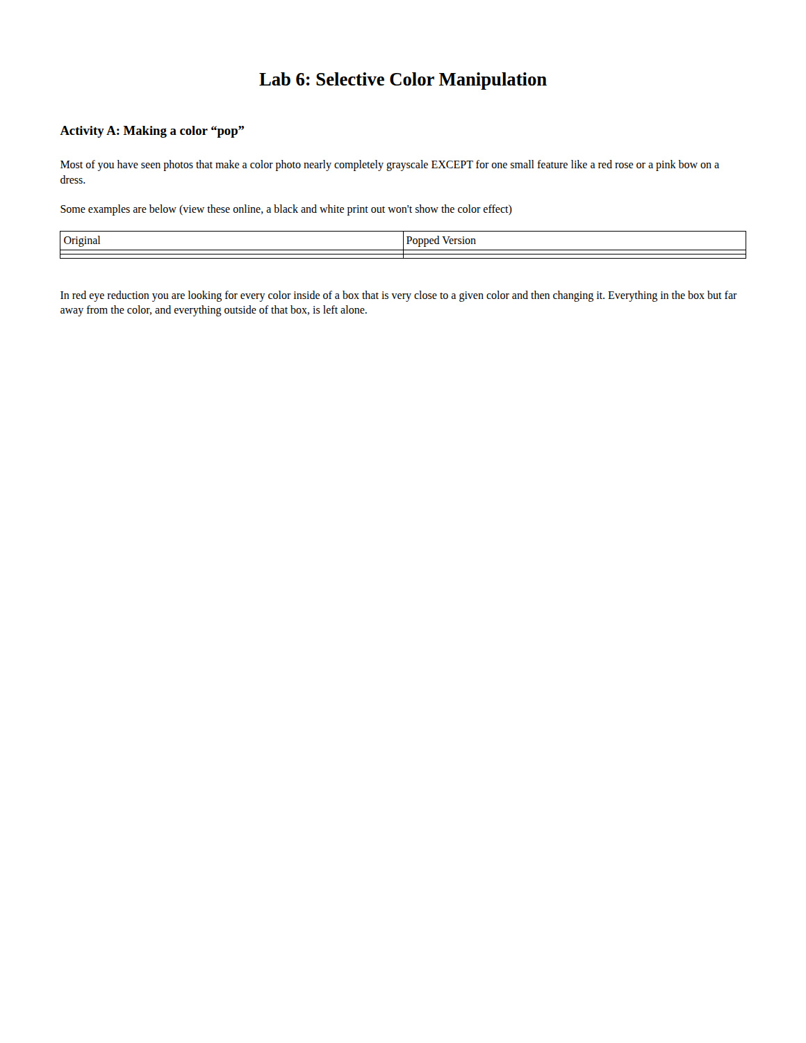Lab 6: Selective Color Manipulation
Activity A: Making a color “pop”
Most of you have seen photos that make a color photo nearly completely grayscale EXCEPT for one small feature like a red rose or a pink bow on a dress.
Some examples are below (view these online, a black and white print out won't show the color effect)
| Original | Popped Version |
In red eye reduction you are looking for every color inside of a box that is very close to a given color and then changing it. Everything in the box but far away from the color, and everything outside of that box, is left alone.